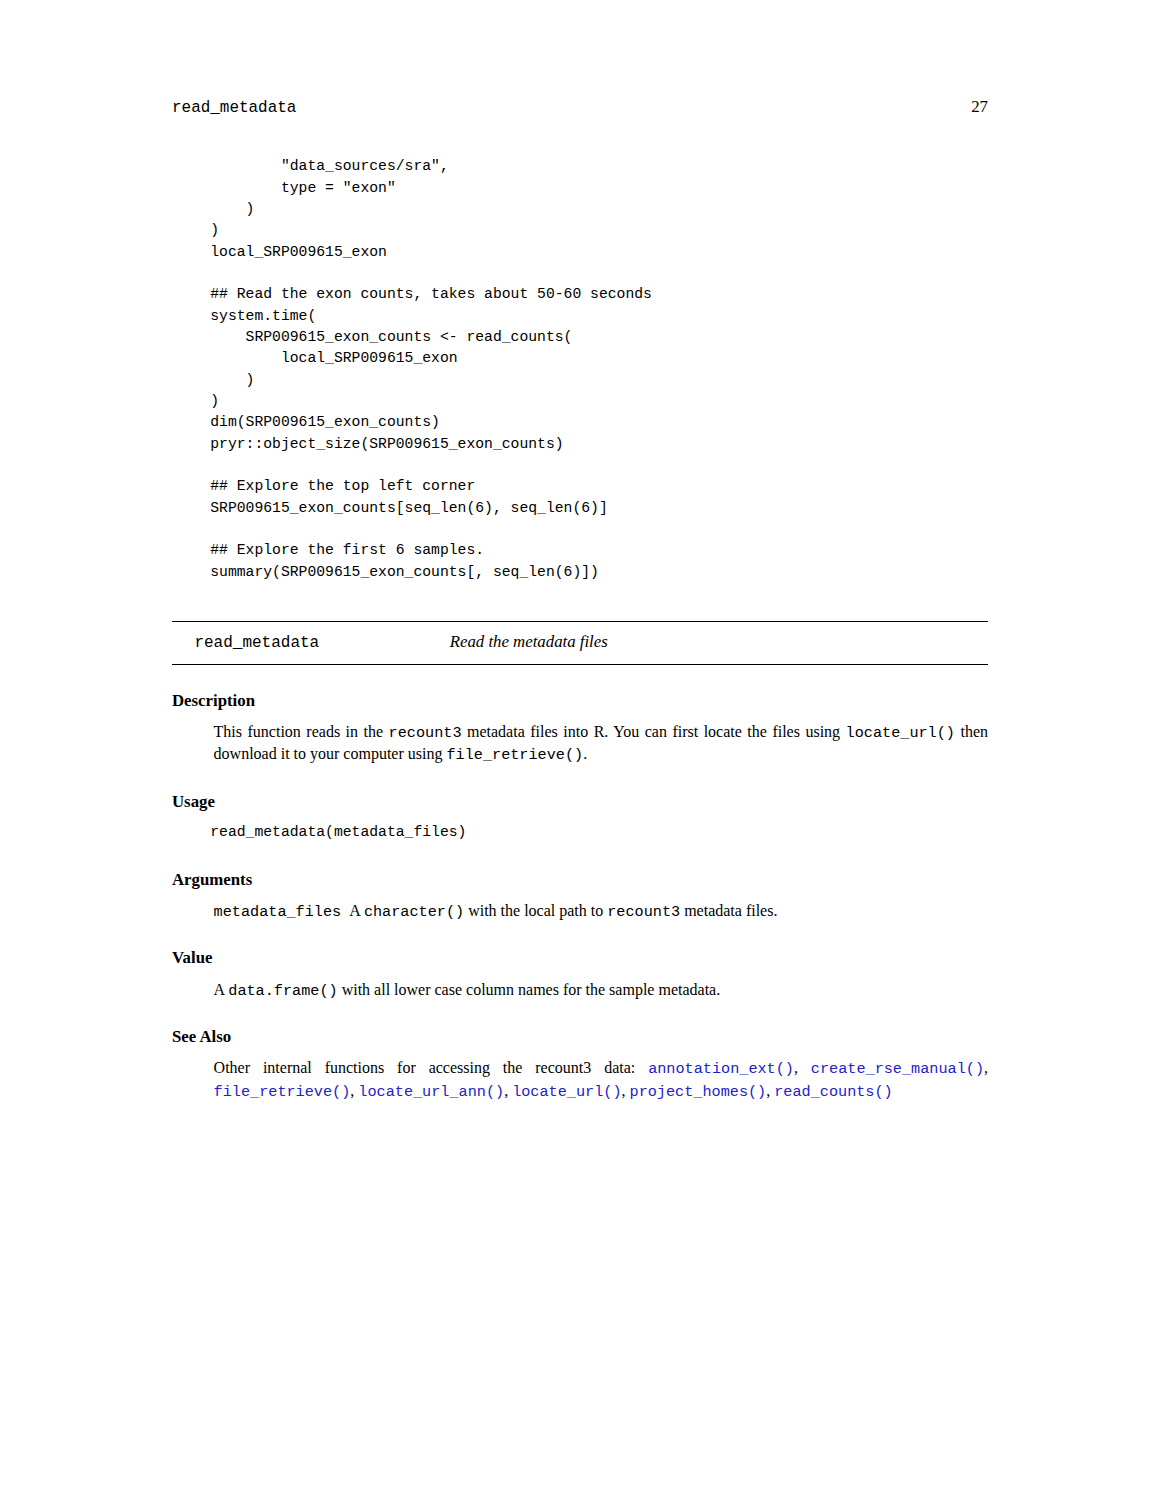read_metadata 27
        "data_sources/sra",
        type = "exon"
    )
)
local_SRP009615_exon

## Read the exon counts, takes about 50-60 seconds
system.time(
    SRP009615_exon_counts <- read_counts(
        local_SRP009615_exon
    )
)
dim(SRP009615_exon_counts)
pryr::object_size(SRP009615_exon_counts)

## Explore the top left corner
SRP009615_exon_counts[seq_len(6), seq_len(6)]

## Explore the first 6 samples.
summary(SRP009615_exon_counts[, seq_len(6)])
read_metadata Read the metadata files
Description
This function reads in the recount3 metadata files into R. You can first locate the files using locate_url() then download it to your computer using file_retrieve().
Usage
read_metadata(metadata_files)
Arguments
metadata_files A character() with the local path to recount3 metadata files.
Value
A data.frame() with all lower case column names for the sample metadata.
See Also
Other internal functions for accessing the recount3 data: annotation_ext(), create_rse_manual(), file_retrieve(), locate_url_ann(), locate_url(), project_homes(), read_counts()